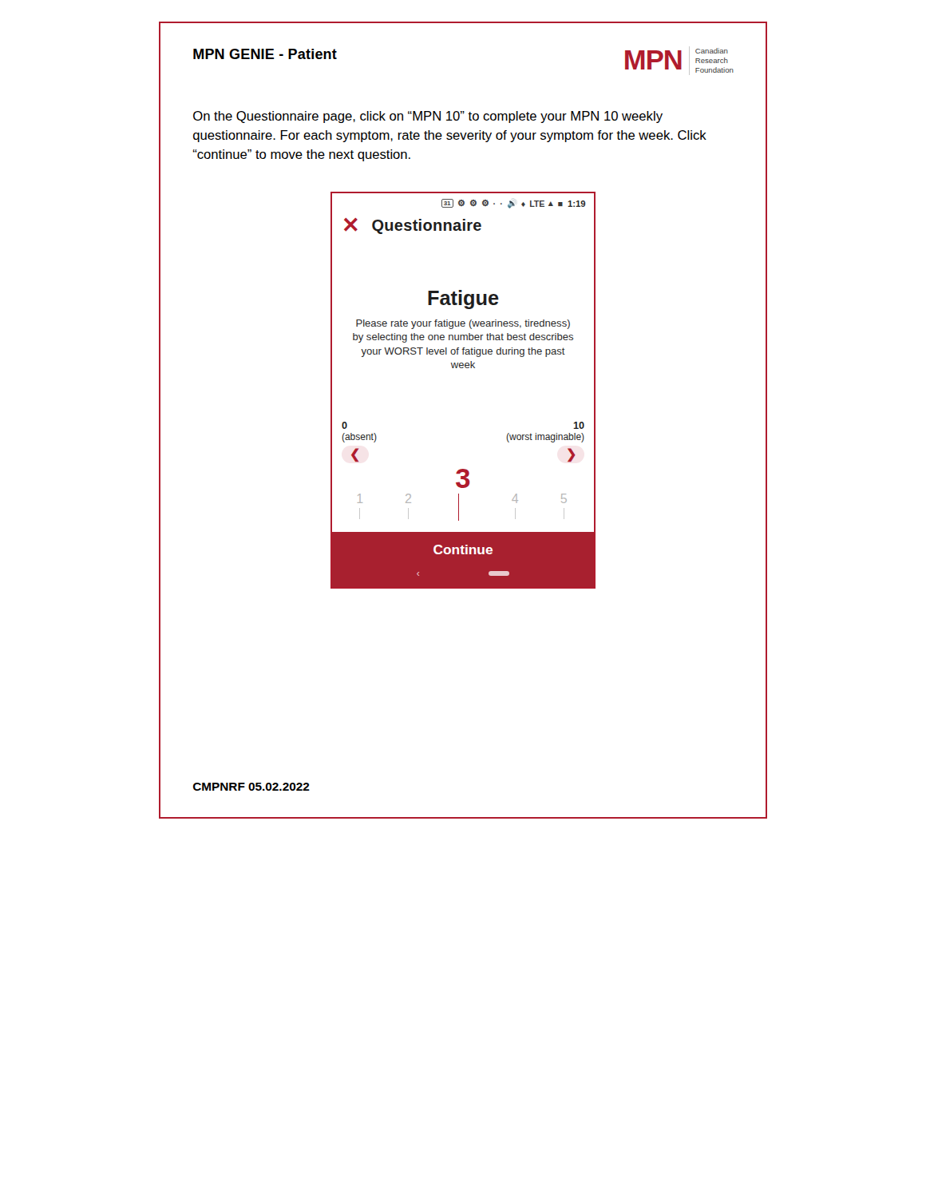MPN GENIE - Patient
MPN
Canadian
Research
Foundation
On the Questionnaire page, click on “MPN 10” to complete your MPN 10 weekly questionnaire. For each symptom, rate the severity of your symptom for the week. Click “continue” to move the next question.
31 ⚙ ⚙ ⚙ · · 🔊 ♦ LTE ▴ ■ 1:19
✕ Questionnaire
Fatigue
Please rate your fatigue (weariness, tiredness) by selecting the one number that best describes your WORST level of fatigue during the past week
0(absent)
10(worst imaginable)
❮
❯
3
1
2
4
5
Continue
‹
CMPNRF 05.02.2022